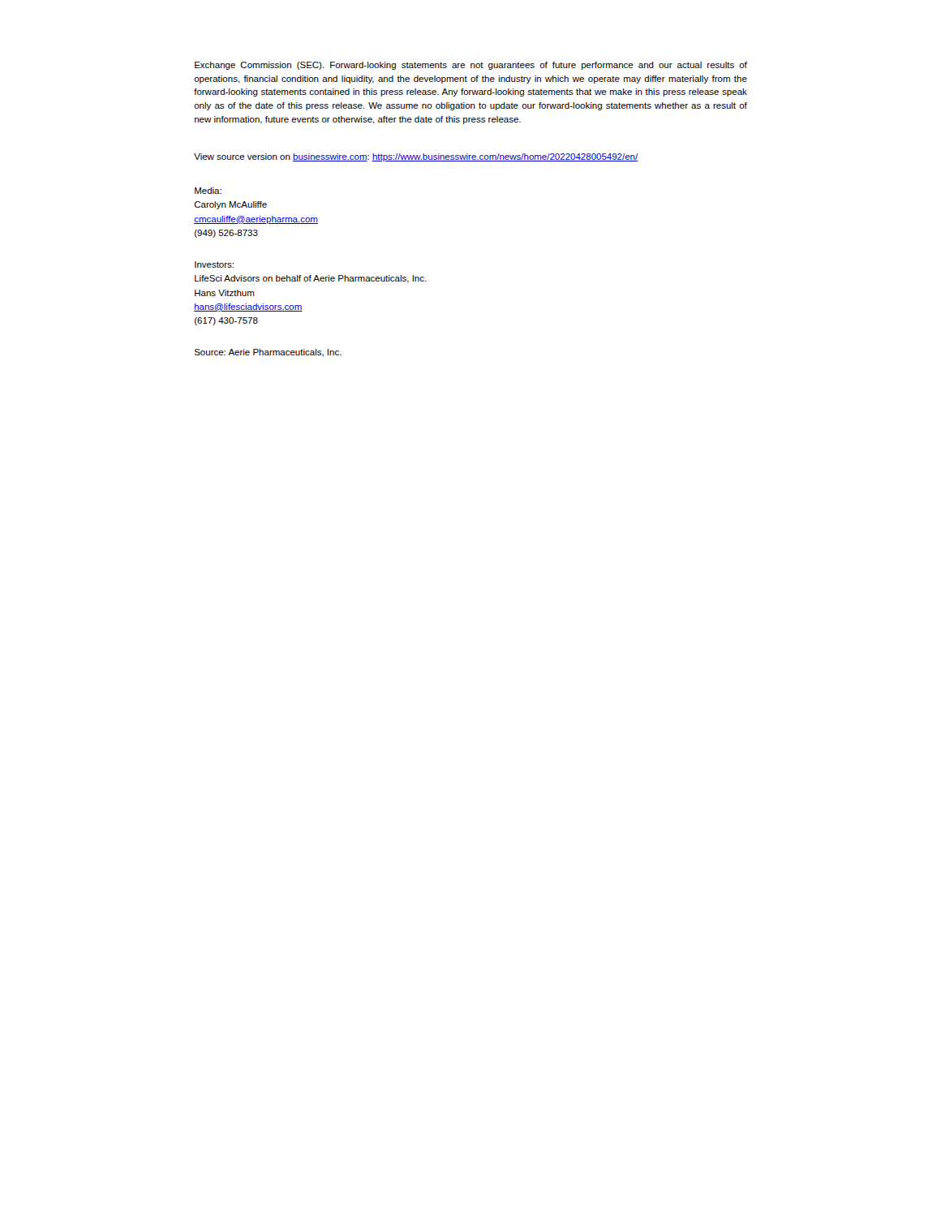Exchange Commission (SEC). Forward-looking statements are not guarantees of future performance and our actual results of operations, financial condition and liquidity, and the development of the industry in which we operate may differ materially from the forward-looking statements contained in this press release. Any forward-looking statements that we make in this press release speak only as of the date of this press release. We assume no obligation to update our forward-looking statements whether as a result of new information, future events or otherwise, after the date of this press release.
View source version on businesswire.com: https://www.businesswire.com/news/home/20220428005492/en/
Media:
Carolyn McAuliffe
cmcauliffe@aeriepharma.com
(949) 526-8733
Investors:
LifeSci Advisors on behalf of Aerie Pharmaceuticals, Inc.
Hans Vitzthum
hans@lifesciadvisors.com
(617) 430-7578
Source: Aerie Pharmaceuticals, Inc.